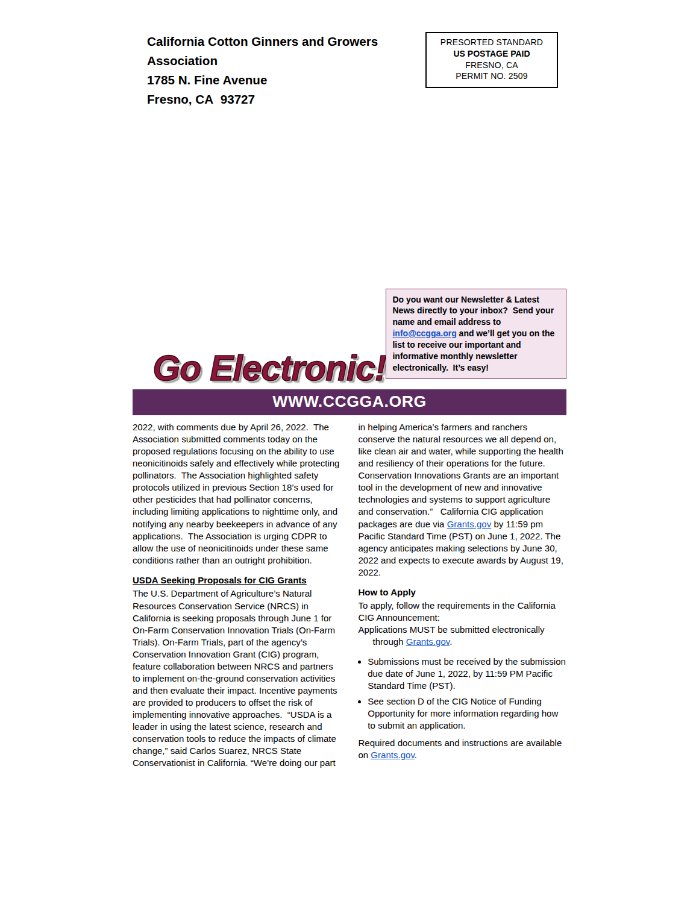California Cotton Ginners and Growers Association
1785 N. Fine Avenue
Fresno, CA 93727
PRESORTED STANDARD
US POSTAGE PAID
FRESNO, CA
PERMIT NO. 2509
Go Electronic!
Do you want our Newsletter & Latest News directly to your inbox? Send your name and email address to info@ccgga.org and we’ll get you on the list to receive our important and informative monthly newsletter electronically. It’s easy!
WWW.CCGGA.ORG
2022, with comments due by April 26, 2022. The Association submitted comments today on the proposed regulations focusing on the ability to use neonicitinoids safely and effectively while protecting pollinators. The Association highlighted safety protocols utilized in previous Section 18’s used for other pesticides that had pollinator concerns, including limiting applications to nighttime only, and notifying any nearby beekeepers in advance of any applications. The Association is urging CDPR to allow the use of neonicitinoids under these same conditions rather than an outright prohibition.
USDA Seeking Proposals for CIG Grants
The U.S. Department of Agriculture’s Natural Resources Conservation Service (NRCS) in California is seeking proposals through June 1 for On-Farm Conservation Innovation Trials (On-Farm Trials). On-Farm Trials, part of the agency’s Conservation Innovation Grant (CIG) program, feature collaboration between NRCS and partners to implement on-the-ground conservation activities and then evaluate their impact. Incentive payments are provided to producers to offset the risk of implementing innovative approaches. “USDA is a leader in using the latest science, research and conservation tools to reduce the impacts of climate change,” said Carlos Suarez, NRCS State Conservationist in California. “We’re doing our part in helping America’s farmers and ranchers conserve the natural resources we all depend on, like clean air and water, while supporting the health and resiliency of their operations for the future. Conservation Innovations Grants are an important tool in the development of new and innovative technologies and systems to support agriculture and conservation.” California CIG application packages are due via Grants.gov by 11:59 pm Pacific Standard Time (PST) on June 1, 2022. The agency anticipates making selections by June 30, 2022 and expects to execute awards by August 19, 2022.
How to Apply
To apply, follow the requirements in the California CIG Announcement:
Applications MUST be submitted electronically through Grants.gov.
Submissions must be received by the submission due date of June 1, 2022, by 11:59 PM Pacific Standard Time (PST).
See section D of the CIG Notice of Funding Opportunity for more information regarding how to submit an application.
Required documents and instructions are available on Grants.gov.